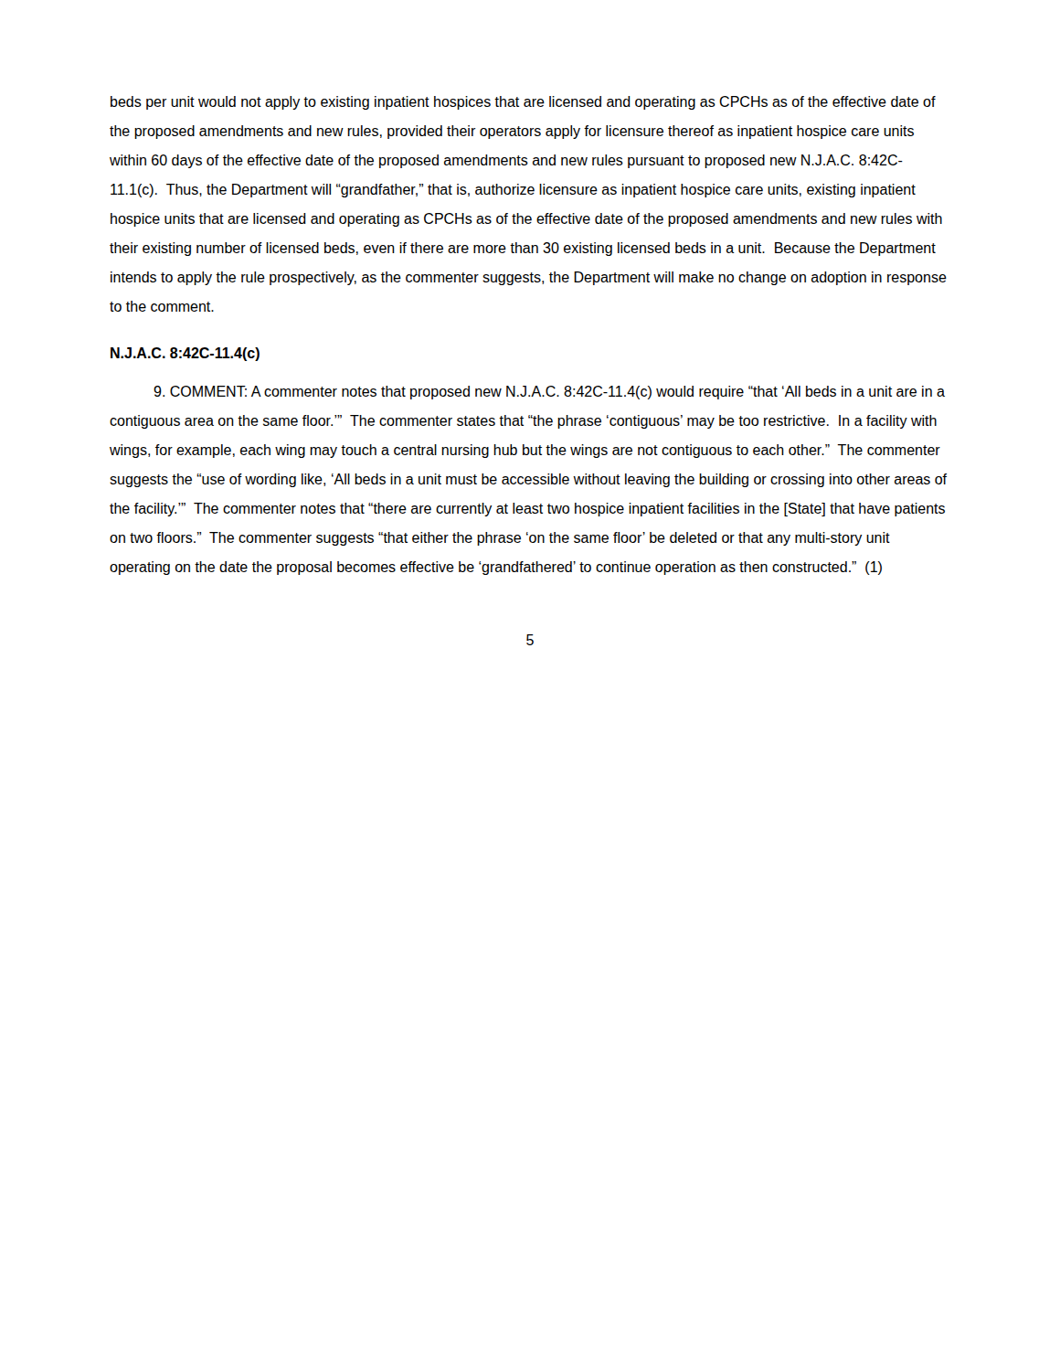beds per unit would not apply to existing inpatient hospices that are licensed and operating as CPCHs as of the effective date of the proposed amendments and new rules, provided their operators apply for licensure thereof as inpatient hospice care units within 60 days of the effective date of the proposed amendments and new rules pursuant to proposed new N.J.A.C. 8:42C-11.1(c). Thus, the Department will “grandfather,” that is, authorize licensure as inpatient hospice care units, existing inpatient hospice units that are licensed and operating as CPCHs as of the effective date of the proposed amendments and new rules with their existing number of licensed beds, even if there are more than 30 existing licensed beds in a unit. Because the Department intends to apply the rule prospectively, as the commenter suggests, the Department will make no change on adoption in response to the comment.
N.J.A.C. 8:42C-11.4(c)
9. COMMENT: A commenter notes that proposed new N.J.A.C. 8:42C-11.4(c) would require “that ‘All beds in a unit are in a contiguous area on the same floor.’” The commenter states that “the phrase ‘contiguous’ may be too restrictive. In a facility with wings, for example, each wing may touch a central nursing hub but the wings are not contiguous to each other.” The commenter suggests the “use of wording like, ‘All beds in a unit must be accessible without leaving the building or crossing into other areas of the facility.’” The commenter notes that “there are currently at least two hospice inpatient facilities in the [State] that have patients on two floors.” The commenter suggests “that either the phrase ‘on the same floor’ be deleted or that any multi-story unit operating on the date the proposal becomes effective be ‘grandfathered’ to continue operation as then constructed.” (1)
5